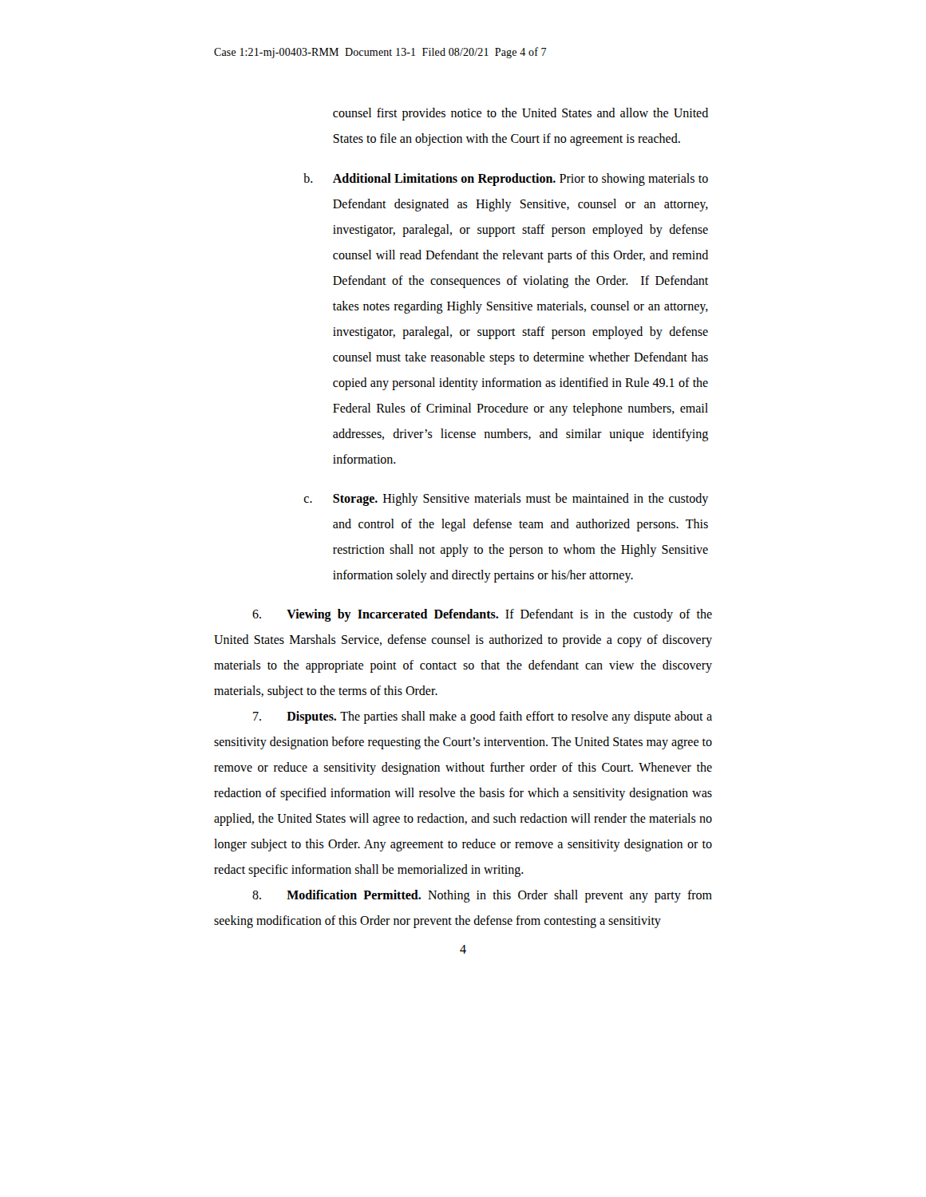Case 1:21-mj-00403-RMM Document 13-1 Filed 08/20/21 Page 4 of 7
counsel first provides notice to the United States and allow the United States to file an objection with the Court if no agreement is reached.
b. Additional Limitations on Reproduction. Prior to showing materials to Defendant designated as Highly Sensitive, counsel or an attorney, investigator, paralegal, or support staff person employed by defense counsel will read Defendant the relevant parts of this Order, and remind Defendant of the consequences of violating the Order. If Defendant takes notes regarding Highly Sensitive materials, counsel or an attorney, investigator, paralegal, or support staff person employed by defense counsel must take reasonable steps to determine whether Defendant has copied any personal identity information as identified in Rule 49.1 of the Federal Rules of Criminal Procedure or any telephone numbers, email addresses, driver’s license numbers, and similar unique identifying information.
c. Storage. Highly Sensitive materials must be maintained in the custody and control of the legal defense team and authorized persons. This restriction shall not apply to the person to whom the Highly Sensitive information solely and directly pertains or his/her attorney.
6. Viewing by Incarcerated Defendants. If Defendant is in the custody of the United States Marshals Service, defense counsel is authorized to provide a copy of discovery materials to the appropriate point of contact so that the defendant can view the discovery materials, subject to the terms of this Order.
7. Disputes. The parties shall make a good faith effort to resolve any dispute about a sensitivity designation before requesting the Court’s intervention. The United States may agree to remove or reduce a sensitivity designation without further order of this Court. Whenever the redaction of specified information will resolve the basis for which a sensitivity designation was applied, the United States will agree to redaction, and such redaction will render the materials no longer subject to this Order. Any agreement to reduce or remove a sensitivity designation or to redact specific information shall be memorialized in writing.
8. Modification Permitted. Nothing in this Order shall prevent any party from seeking modification of this Order nor prevent the defense from contesting a sensitivity
4